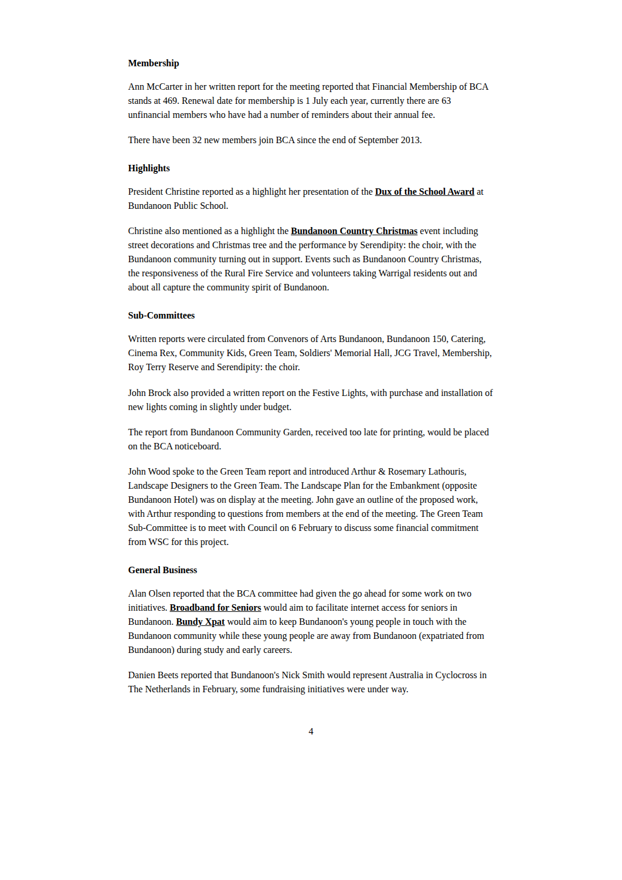Membership
Ann McCarter in her written report for the meeting reported that Financial Membership of BCA stands at 469. Renewal date for membership is 1 July each year, currently there are 63 unfinancial members who have had a number of reminders about their annual fee.
There have been 32 new members join BCA since the end of September 2013.
Highlights
President Christine reported as a highlight her presentation of the Dux of the School Award at Bundanoon Public School.
Christine also mentioned as a highlight the Bundanoon Country Christmas event including street decorations and Christmas tree and the performance by Serendipity: the choir, with the Bundanoon community turning out in support. Events such as Bundanoon Country Christmas, the responsiveness of the Rural Fire Service and volunteers taking Warrigal residents out and about all capture the community spirit of Bundanoon.
Sub-Committees
Written reports were circulated from Convenors of Arts Bundanoon, Bundanoon 150, Catering, Cinema Rex, Community Kids, Green Team, Soldiers' Memorial Hall, JCG Travel, Membership, Roy Terry Reserve and Serendipity: the choir.
John Brock also provided a written report on the Festive Lights, with purchase and installation of new lights coming in slightly under budget.
The report from Bundanoon Community Garden, received too late for printing, would be placed on the BCA noticeboard.
John Wood spoke to the Green Team report and introduced Arthur & Rosemary Lathouris, Landscape Designers to the Green Team. The Landscape Plan for the Embankment (opposite Bundanoon Hotel) was on display at the meeting. John gave an outline of the proposed work, with Arthur responding to questions from members at the end of the meeting. The Green Team Sub-Committee is to meet with Council on 6 February to discuss some financial commitment from WSC for this project.
General Business
Alan Olsen reported that the BCA committee had given the go ahead for some work on two initiatives. Broadband for Seniors would aim to facilitate internet access for seniors in Bundanoon. Bundy Xpat would aim to keep Bundanoon's young people in touch with the Bundanoon community while these young people are away from Bundanoon (expatriated from Bundanoon) during study and early careers.
Danien Beets reported that Bundanoon's Nick Smith would represent Australia in Cyclocross in The Netherlands in February, some fundraising initiatives were under way.
4